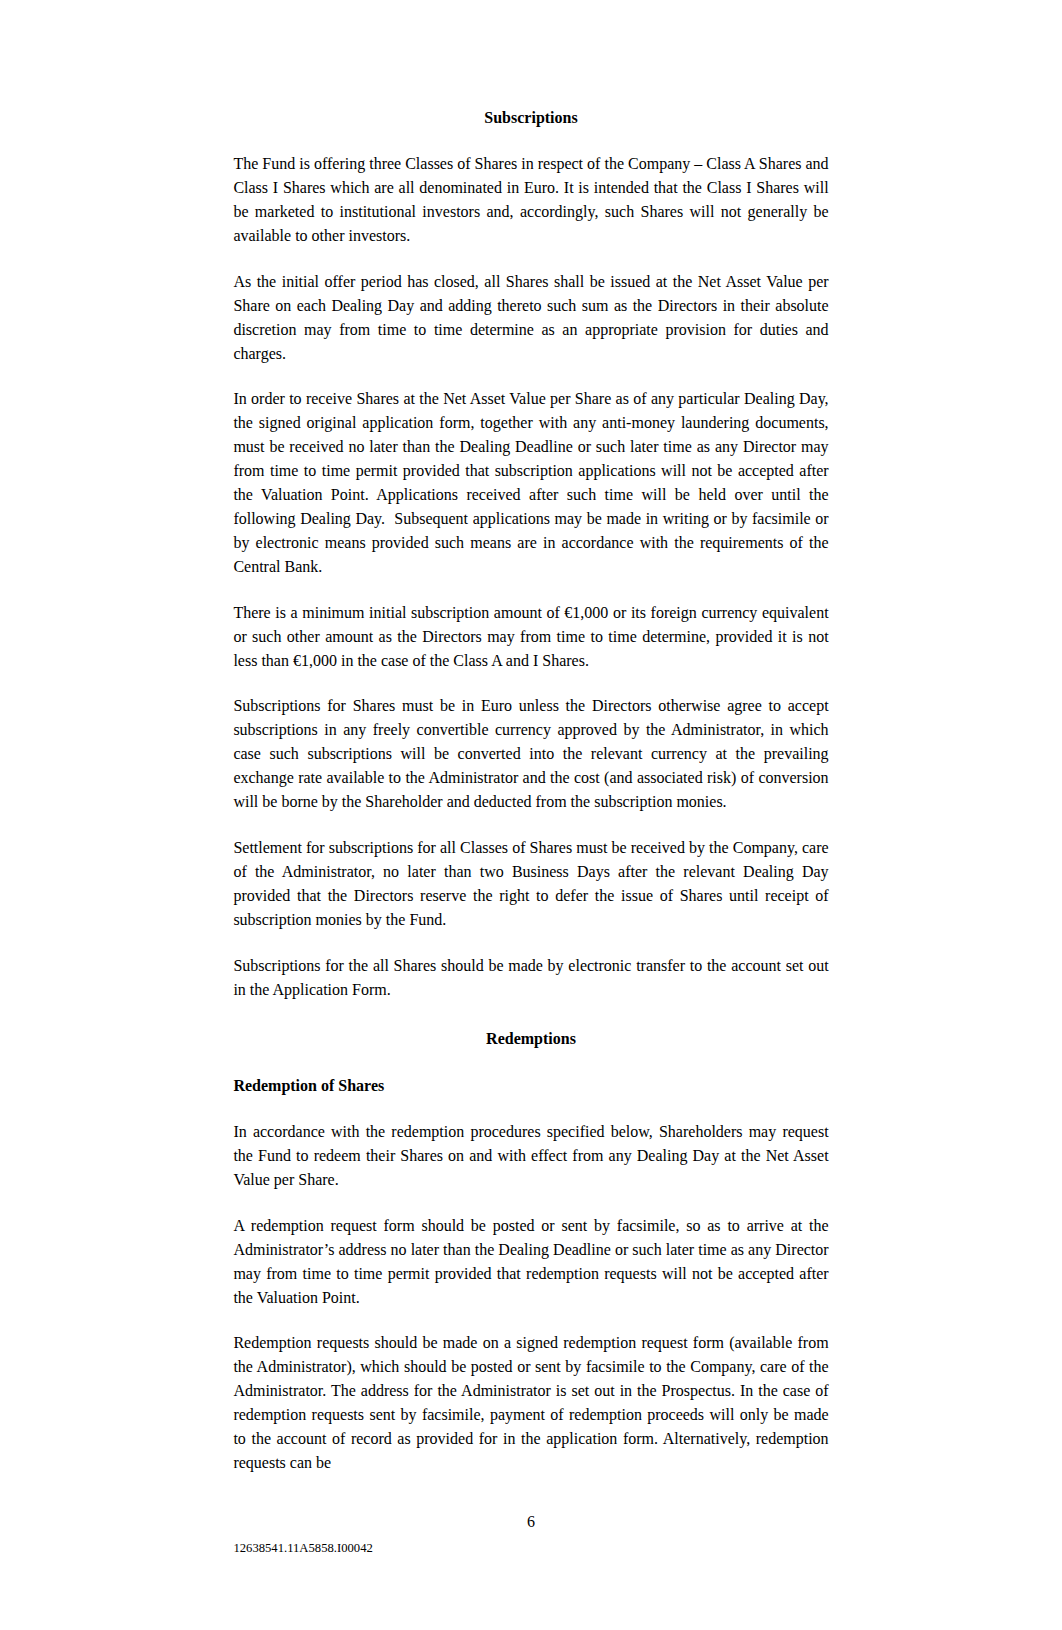Subscriptions
The Fund is offering three Classes of Shares in respect of the Company – Class A Shares and Class I Shares which are all denominated in Euro. It is intended that the Class I Shares will be marketed to institutional investors and, accordingly, such Shares will not generally be available to other investors.
As the initial offer period has closed, all Shares shall be issued at the Net Asset Value per Share on each Dealing Day and adding thereto such sum as the Directors in their absolute discretion may from time to time determine as an appropriate provision for duties and charges.
In order to receive Shares at the Net Asset Value per Share as of any particular Dealing Day, the signed original application form, together with any anti-money laundering documents, must be received no later than the Dealing Deadline or such later time as any Director may from time to time permit provided that subscription applications will not be accepted after the Valuation Point. Applications received after such time will be held over until the following Dealing Day. Subsequent applications may be made in writing or by facsimile or by electronic means provided such means are in accordance with the requirements of the Central Bank.
There is a minimum initial subscription amount of €1,000 or its foreign currency equivalent or such other amount as the Directors may from time to time determine, provided it is not less than €1,000 in the case of the Class A and I Shares.
Subscriptions for Shares must be in Euro unless the Directors otherwise agree to accept subscriptions in any freely convertible currency approved by the Administrator, in which case such subscriptions will be converted into the relevant currency at the prevailing exchange rate available to the Administrator and the cost (and associated risk) of conversion will be borne by the Shareholder and deducted from the subscription monies.
Settlement for subscriptions for all Classes of Shares must be received by the Company, care of the Administrator, no later than two Business Days after the relevant Dealing Day provided that the Directors reserve the right to defer the issue of Shares until receipt of subscription monies by the Fund.
Subscriptions for the all Shares should be made by electronic transfer to the account set out in the Application Form.
Redemptions
Redemption of Shares
In accordance with the redemption procedures specified below, Shareholders may request the Fund to redeem their Shares on and with effect from any Dealing Day at the Net Asset Value per Share.
A redemption request form should be posted or sent by facsimile, so as to arrive at the Administrator’s address no later than the Dealing Deadline or such later time as any Director may from time to time permit provided that redemption requests will not be accepted after the Valuation Point.
Redemption requests should be made on a signed redemption request form (available from the Administrator), which should be posted or sent by facsimile to the Company, care of the Administrator. The address for the Administrator is set out in the Prospectus. In the case of redemption requests sent by facsimile, payment of redemption proceeds will only be made to the account of record as provided for in the application form. Alternatively, redemption requests can be
6
12638541.11A5858.I00042